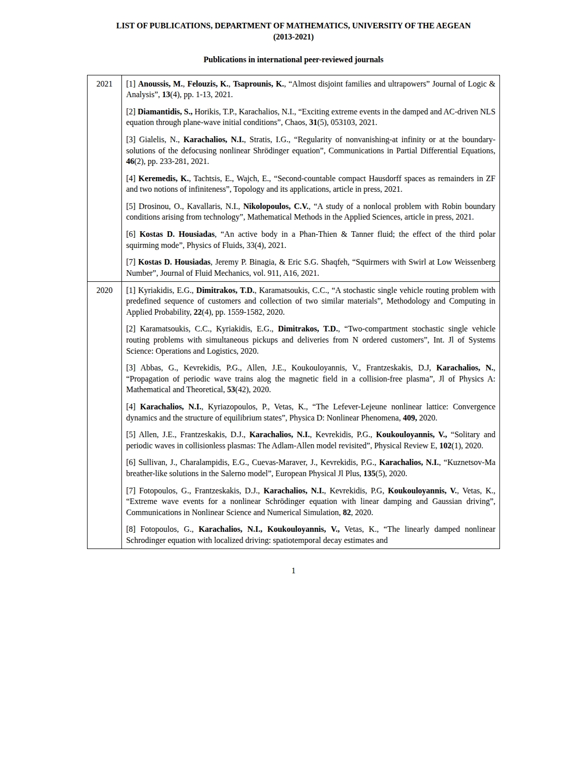LIST OF PUBLICATIONS, DEPARTMENT OF MATHEMATICS, UNIVERSITY OF THE AEGEAN
(2013-2021)
Publications in international peer-reviewed journals
| 2021 | [1] Anoussis, M. , Felouzis, K. , Tsaprounis, K. , “Almost disjoint families and ultrapowers” Journal of Logic & Analysis”, 13 (4), pp. 1-13, 2021. [2] Diamantidis, S., Horikis, T.P., Karachalios, N.I., “Exciting extreme events in the damped and AC-driven NLS equation through plane-wave initial conditions”, Chaos, 31 (5), 053103, 2021. [3] Gialelis, N., Karachalios, N.I. , Stratis, I.G., “Regularity of nonvanishing-at infinity or at the boundary-solutions of the defocusing nonlinear Shrödinger equation”, Communications in Partial Differential Equations, 46 (2), pp. 233-281, 2021. [4] Keremedis, K. , Tachtsis, E., Wajch, E., “Second-countable compact Hausdorff spaces as remainders in ZF and two notions of infiniteness”, Topology and its applications, article in press, 2021. [5] Drosinou, O., Kavallaris, N.I., Nikolopoulos, C.V. , “A study of a nonlocal problem with Robin boundary conditions arising from technology”, Mathematical Methods in the Applied Sciences, article in press, 2021. [6] Kostas D. Housiadas , “An active body in a Phan-Thien & Tanner fluid; the effect of the third polar squirming mode”, Physics of Fluids, 33(4), 2021. [7] Kostas D. Housiadas , Jeremy P. Binagia, & Eric S.G. Shaqfeh, “Squirmers with Swirl at Low Weissenberg Number”, Journal of Fluid Mechanics, vol. 911, A16, 2021. |
| 2020 | [1] Kyriakidis, E.G., Dimitrakos, T.D. , Karamatsoukis, C.C., “A stochastic single vehicle routing problem with predefined sequence of customers and collection of two similar materials”, Methodology and Computing in Applied Probability, 22 (4), pp. 1559-1582, 2020. [2] Karamatsoukis, C.C., Kyriakidis, E.G., Dimitrakos, T.D. , “Two-compartment stochastic single vehicle routing problems with simultaneous pickups and deliveries from N ordered customers”, Int. Jl of Systems Science: Operations and Logistics, 2020. [3] Abbas, G., Kevrekidis, P.G., Allen, J.E., Koukouloyannis, V., Frantzeskakis, D.J, Karachalios, N. , “Propagation of periodic wave trains alog the magnetic field in a collision-free plasma”, Jl of Physics A: Mathematical and Theoretical, 53 (42), 2020. [4] Karachalios, N.I. , Kyriazopoulos, P., Vetas, K., “The Lefever-Lejeune nonlinear lattice: Convergence dynamics and the structure of equilibrium states”, Physica D: Nonlinear Phenomena, 409, 2020. [5] Allen, J.E., Frantzeskakis, D.J., Karachalios, N.I. , Kevrekidis, P.G., Koukouloyannis, V., “Solitary and periodic waves in collisionless plasmas: The Adlam-Allen model revisited”, Physical Review E, 102 (1), 2020. [6] Sullivan, J., Charalampidis, E.G., Cuevas-Maraver, J., Kevrekidis, P.G., Karachalios, N.I. , “Kuznetsov-Ma breather-like solutions in the Salerno model”, European Physical Jl Plus, 135 (5), 2020. [7] Fotopoulos, G., Frantzeskakis, D.J., Karachalios, N.I. , Kevrekidis, P.G, Koukouloyannis, V. , Vetas, K., “Extreme wave events for a nonlinear Schrödinger equation with linear damping and Gaussian driving”, Communications in Nonlinear Science and Numerical Simulation, 82 , 2020. [8] Fotopoulos, G., Karachalios, N.I., Koukouloyannis, V., Vetas, K., “The linearly damped nonlinear Schrodinger equation with localized driving: spatiotemporal decay estimates and |
1